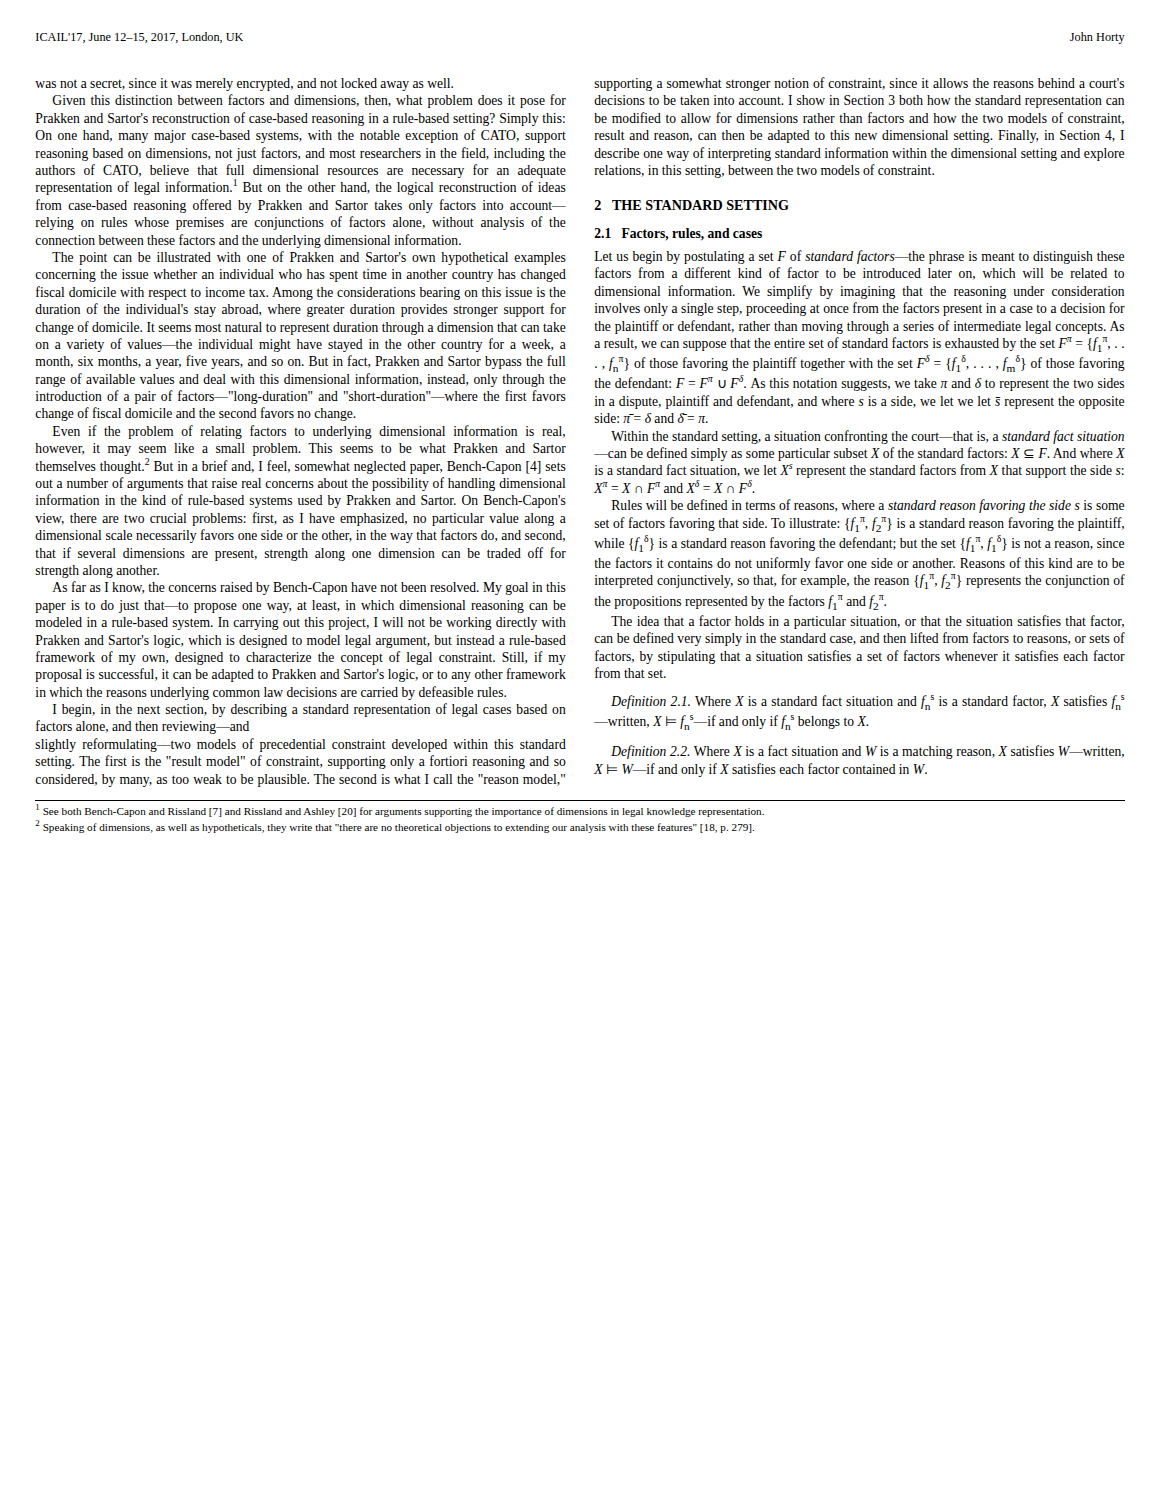ICAIL'17, June 12–15, 2017, London, UK
John Horty
was not a secret, since it was merely encrypted, and not locked away as well.
Given this distinction between factors and dimensions, then, what problem does it pose for Prakken and Sartor's reconstruction of case-based reasoning in a rule-based setting? Simply this: On one hand, many major case-based systems, with the notable exception of CATO, support reasoning based on dimensions, not just factors, and most researchers in the field, including the authors of CATO, believe that full dimensional resources are necessary for an adequate representation of legal information.1 But on the other hand, the logical reconstruction of ideas from case-based reasoning offered by Prakken and Sartor takes only factors into account—relying on rules whose premises are conjunctions of factors alone, without analysis of the connection between these factors and the underlying dimensional information.
The point can be illustrated with one of Prakken and Sartor's own hypothetical examples concerning the issue whether an individual who has spent time in another country has changed fiscal domicile with respect to income tax. Among the considerations bearing on this issue is the duration of the individual's stay abroad, where greater duration provides stronger support for change of domicile. It seems most natural to represent duration through a dimension that can take on a variety of values—the individual might have stayed in the other country for a week, a month, six months, a year, five years, and so on. But in fact, Prakken and Sartor bypass the full range of available values and deal with this dimensional information, instead, only through the introduction of a pair of factors—"long-duration" and "short-duration"—where the first favors change of fiscal domicile and the second favors no change.
Even if the problem of relating factors to underlying dimensional information is real, however, it may seem like a small problem. This seems to be what Prakken and Sartor themselves thought.2 But in a brief and, I feel, somewhat neglected paper, Bench-Capon [4] sets out a number of arguments that raise real concerns about the possibility of handling dimensional information in the kind of rule-based systems used by Prakken and Sartor. On Bench-Capon's view, there are two crucial problems: first, as I have emphasized, no particular value along a dimensional scale necessarily favors one side or the other, in the way that factors do, and second, that if several dimensions are present, strength along one dimension can be traded off for strength along another.
As far as I know, the concerns raised by Bench-Capon have not been resolved. My goal in this paper is to do just that—to propose one way, at least, in which dimensional reasoning can be modeled in a rule-based system. In carrying out this project, I will not be working directly with Prakken and Sartor's logic, which is designed to model legal argument, but instead a rule-based framework of my own, designed to characterize the concept of legal constraint. Still, if my proposal is successful, it can be adapted to Prakken and Sartor's logic, or to any other framework in which the reasons underlying common law decisions are carried by defeasible rules.
I begin, in the next section, by describing a standard representation of legal cases based on factors alone, and then reviewing—and
slightly reformulating—two models of precedential constraint developed within this standard setting. The first is the "result model" of constraint, supporting only a fortiori reasoning and so considered, by many, as too weak to be plausible. The second is what I call the "reason model," supporting a somewhat stronger notion of constraint, since it allows the reasons behind a court's decisions to be taken into account. I show in Section 3 both how the standard representation can be modified to allow for dimensions rather than factors and how the two models of constraint, result and reason, can then be adapted to this new dimensional setting. Finally, in Section 4, I describe one way of interpreting standard information within the dimensional setting and explore relations, in this setting, between the two models of constraint.
2 THE STANDARD SETTING
2.1 Factors, rules, and cases
Let us begin by postulating a set F of standard factors—the phrase is meant to distinguish these factors from a different kind of factor to be introduced later on, which will be related to dimensional information. We simplify by imagining that the reasoning under consideration involves only a single step, proceeding at once from the factors present in a case to a decision for the plaintiff or defendant, rather than moving through a series of intermediate legal concepts. As a result, we can suppose that the entire set of standard factors is exhausted by the set Fπ = {f1π, . . . , fnπ} of those favoring the plaintiff together with the set Fδ = {f1δ, . . . , fmδ} of those favoring the defendant: F = Fπ ∪ Fδ. As this notation suggests, we take π and δ to represent the two sides in a dispute, plaintiff and defendant, and where s is a side, we let we let s̄ represent the opposite side: π̄ = δ and δ̄ = π.
Within the standard setting, a situation confronting the court—that is, a standard fact situation—can be defined simply as some particular subset X of the standard factors: X ⊆ F. And where X is a standard fact situation, we let Xs represent the standard factors from X that support the side s: Xπ = X ∩ Fπ and Xδ = X ∩ Fδ.
Rules will be defined in terms of reasons, where a standard reason favoring the side s is some set of factors favoring that side. To illustrate: {f1π, f2π} is a standard reason favoring the plaintiff, while {f1δ} is a standard reason favoring the defendant; but the set {f1π, f1δ} is not a reason, since the factors it contains do not uniformly favor one side or another. Reasons of this kind are to be interpreted conjunctively, so that, for example, the reason {f1π, f2π} represents the conjunction of the propositions represented by the factors f1π and f2π.
The idea that a factor holds in a particular situation, or that the situation satisfies that factor, can be defined very simply in the standard case, and then lifted from factors to reasons, or sets of factors, by stipulating that a situation satisfies a set of factors whenever it satisfies each factor from that set.
Definition 2.1. Where X is a standard fact situation and fns is a standard factor, X satisfies fns—written, X ⊨ fns—if and only if fns belongs to X.
Definition 2.2. Where X is a fact situation and W is a matching reason, X satisfies W—written, X ⊨ W—if and only if X satisfies each factor contained in W.
1 See both Bench-Capon and Rissland [7] and Rissland and Ashley [20] for arguments supporting the importance of dimensions in legal knowledge representation.
2 Speaking of dimensions, as well as hypotheticals, they write that "there are no theoretical objections to extending our analysis with these features" [18, p. 279].